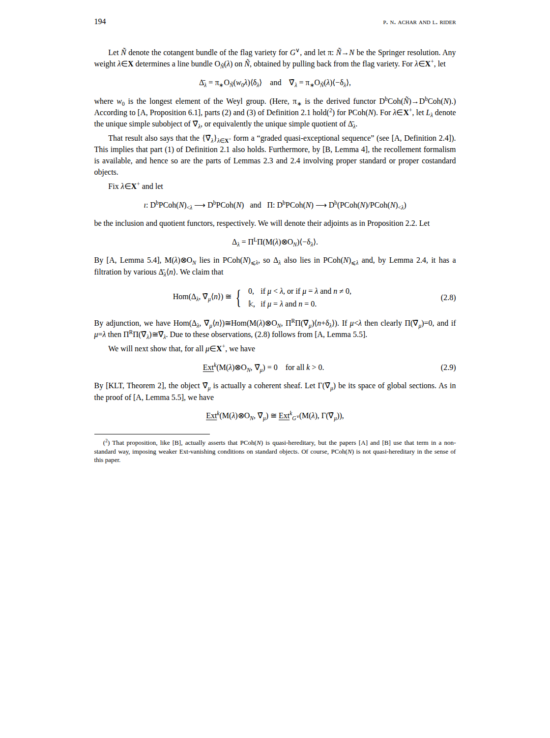194 p. n. achar and l. rider
Let Ñ denote the cotangent bundle of the flag variety for G∨, and let π: Ñ→N be the Springer resolution. Any weight λ∈X determines a line bundle OÑ(λ) on Ñ, obtained by pulling back from the flag variety. For λ∈X+, let
Δ̄λ = π∗OÑ(w0λ)⟨δλ⟩ and ∇̄λ = π∗OÑ(λ)⟨−δλ⟩,
where w0 is the longest element of the Weyl group. (Here, π∗ is the derived functor DbCoh(Ñ)→DbCoh(N).) According to [A, Proposition 6.1], parts (2) and (3) of Definition 2.1 hold(2) for PCoh(N). For λ∈X+, let Lλ denote the unique simple subobject of ∇̄λ, or equivalently the unique simple quotient of Δ̄λ.
That result also says that the {∇̄λ}λ∈X+ form a “graded quasi-exceptional sequence” (see [A, Definition 2.4]). This implies that part (1) of Definition 2.1 also holds. Furthermore, by [B, Lemma 4], the recollement formalism is available, and hence so are the parts of Lemmas 2.3 and 2.4 involving proper standard or proper costandard objects.
Fix λ∈X+ and let
ı: DbPCoh(N)<λ ⟶ DbPCoh(N) and Π: DbPCoh(N) ⟶ Db(PCoh(N)/PCoh(N)<λ)
be the inclusion and quotient functors, respectively. We will denote their adjoints as in Proposition 2.2. Let
Δλ = ΠLΠ(M(λ)⊗ON)⟨−δλ⟩.
By [A, Lemma 5.4], M(λ)⊗ON lies in PCoh(N)⩽λ, so Δλ also lies in PCoh(N)⩽λ and, by Lemma 2.4, it has a filtration by various Δ̄λ⟨n⟩. We claim that
Hom(Δλ, ∇̄μ⟨n⟩) ≅ {
| 0, | if μ < λ , or if μ = λ and n ≠ 0, |
| 𝕜, | if μ = λ and n = 0. |
(2.8)
By adjunction, we have Hom(Δλ, ∇̄μ⟨n⟩)≅Hom(M(λ)⊗ON, ΠRΠ(∇̄μ)⟨n+δλ⟩). If μ<λ then clearly Π(∇̄μ)=0, and if μ=λ then ΠRΠ(∇̄λ)≅∇̄λ. Due to these observations, (2.8) follows from [A, Lemma 5.5].
We will next show that, for all μ∈X+, we have
Extk(M(λ)⊗ON, ∇̄μ) = 0 for all k > 0.
(2.9)
By [KLT, Theorem 2], the object ∇̄μ is actually a coherent sheaf. Let Γ(∇̄μ) be its space of global sections. As in the proof of [A, Lemma 5.5], we have
Extk(M(λ)⊗ON, ∇̄μ) ≅ ExtkG∨(M(λ), Γ(∇̄μ)),
(2) That proposition, like [B], actually asserts that PCoh(N) is quasi-hereditary, but the papers [A] and [B] use that term in a non-standard way, imposing weaker Ext-vanishing conditions on standard objects. Of course, PCoh(N) is not quasi-hereditary in the sense of this paper.